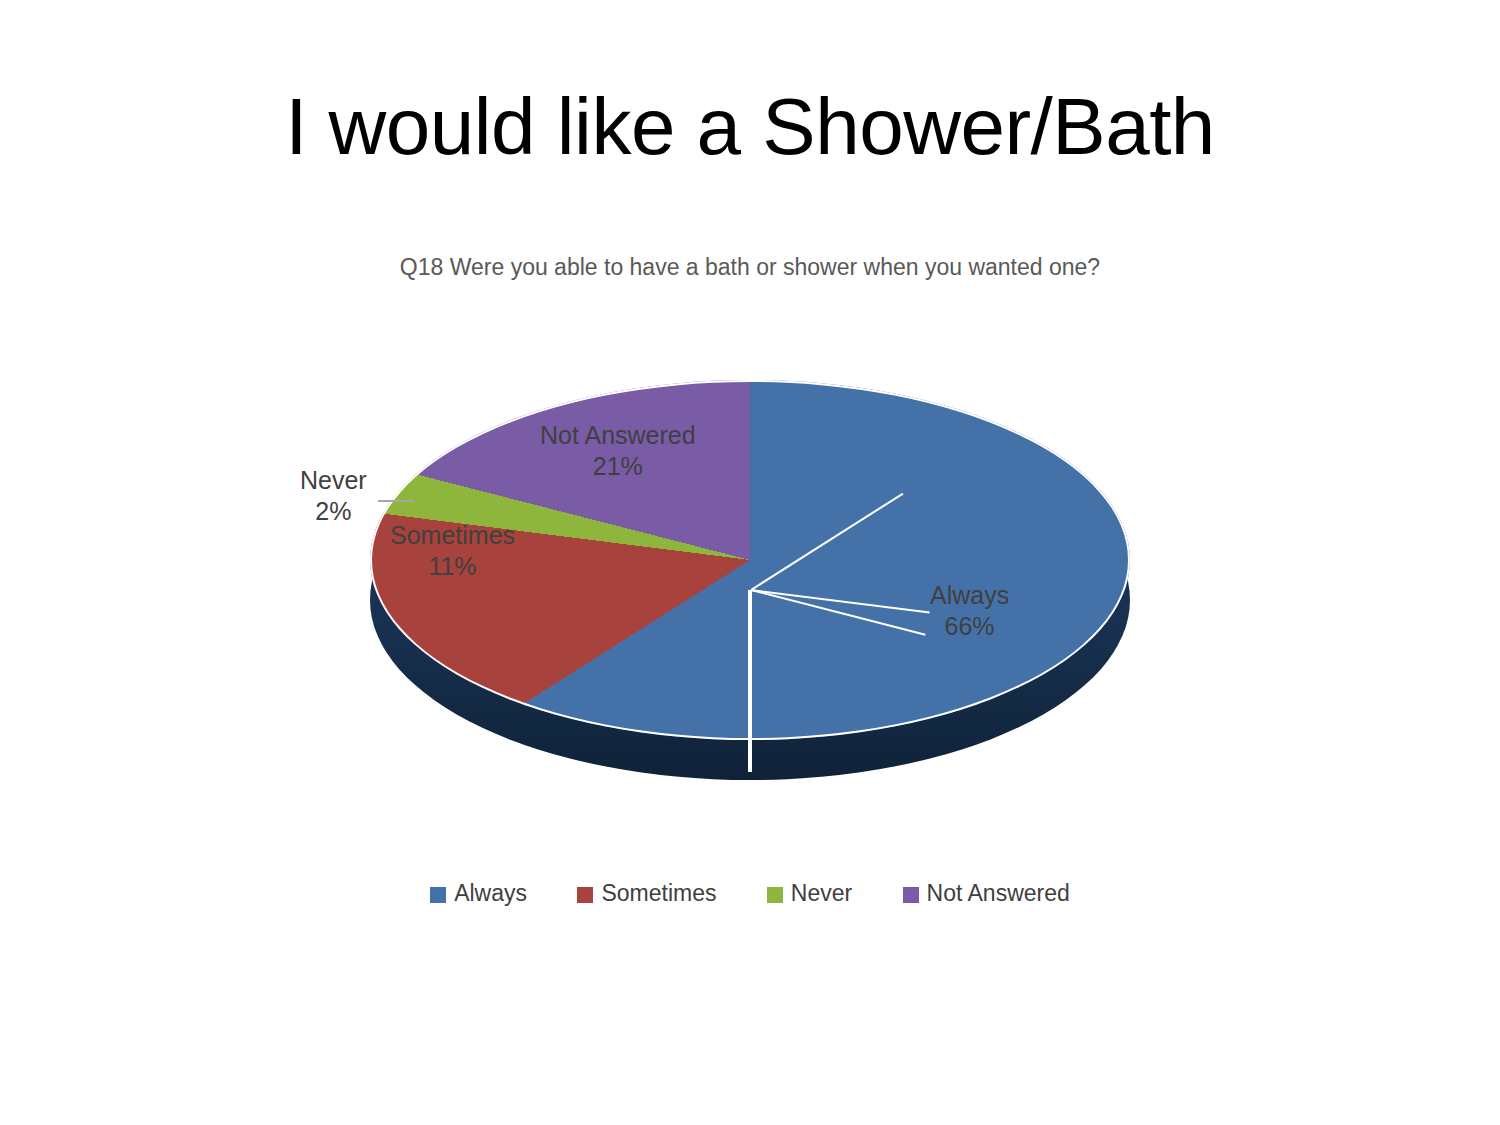I would like a Shower/Bath
Q18 Were you able to have a bath or shower when you wanted one?
Always
66%
Sometimes
11%
Never
2%
Not Answered
21%
Always Sometimes Never Not Answered